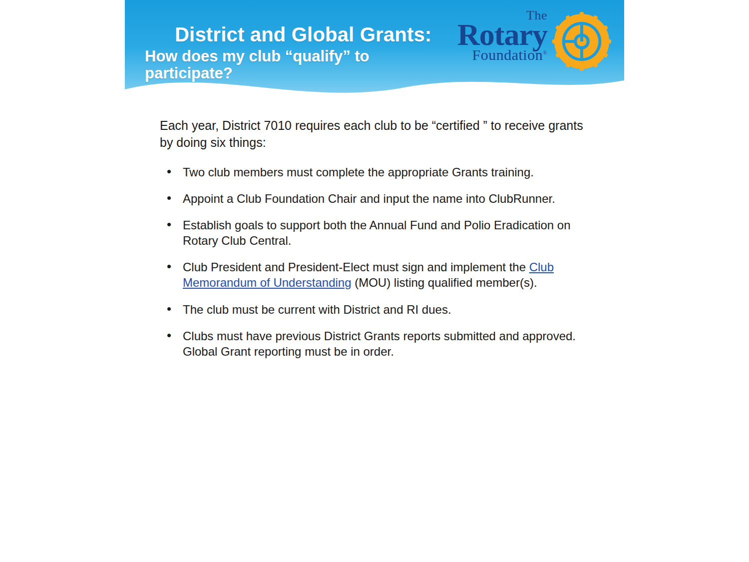District and Global Grants:
How does my club “qualify” to participate?
The
Rotary
Foundation®
Each year, District 7010 requires each club to be “certified ” to receive grants by doing six things:
Two club members must complete the appropriate Grants training.
Appoint a Club Foundation Chair and input the name into ClubRunner.
Establish goals to support both the Annual Fund and Polio Eradication on Rotary Club Central.
Club President and President-Elect must sign and implement the Club Memorandum of Understanding (MOU) listing qualified member(s).
The club must be current with District and RI dues.
Clubs must have previous District Grants reports submitted and approved. Global Grant reporting must be in order.